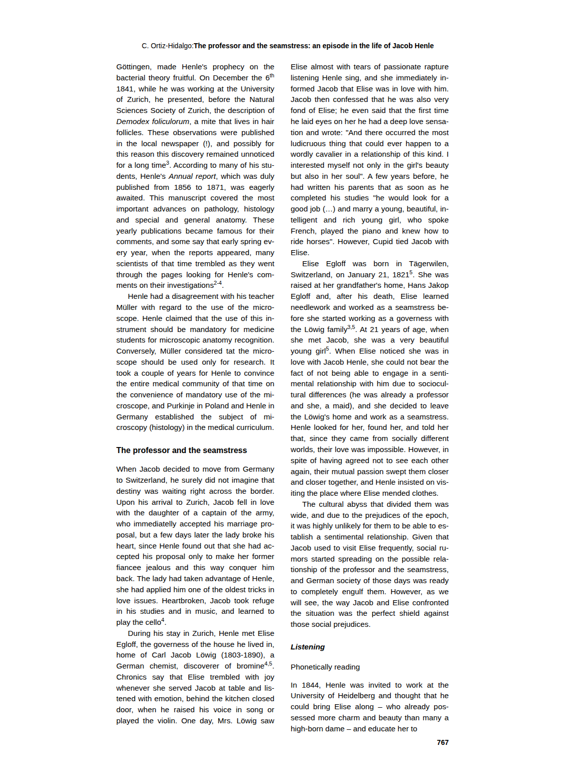C. Ortiz-Hidalgo: The professor and the seamstress: an episode in the life of Jacob Henle
Göttingen, made Henle's prophecy on the bacterial theory fruitful. On December the 6th 1841, while he was working at the University of Zurich, he presented, before the Natural Sciences Society of Zurich, the description of Demodex foliculorum, a mite that lives in hair follicles. These observations were published in the local newspaper (!), and possibly for this reason this discovery remained unnoticed for a long time3. According to many of his students, Henle's Annual report, which was duly published from 1856 to 1871, was eagerly awaited. This manuscript covered the most important advances on pathology, histology and special and general anatomy. These yearly publications became famous for their comments, and some say that early spring every year, when the reports appeared, many scientists of that time trembled as they went through the pages looking for Henle's comments on their investigations2-4.
Henle had a disagreement with his teacher Müller with regard to the use of the microscope. Henle claimed that the use of this instrument should be mandatory for medicine students for microscopic anatomy recognition. Conversely, Müller considered tat the microscope should be used only for research. It took a couple of years for Henle to convince the entire medical community of that time on the convenience of mandatory use of the microscope, and Purkinje in Poland and Henle in Germany established the subject of microscopy (histology) in the medical curriculum.
The professor and the seamstress
When Jacob decided to move from Germany to Switzerland, he surely did not imagine that destiny was waiting right across the border. Upon his arrival to Zurich, Jacob fell in love with the daughter of a captain of the army, who immediatelly accepted his marriage proposal, but a few days later the lady broke his heart, since Henle found out that she had accepted his proposal only to make her former fiancee jealous and this way conquer him back. The lady had taken advantage of Henle, she had applied him one of the oldest tricks in love issues. Heartbroken, Jacob took refuge in his studies and in music, and learned to play the cello4.
During his stay in Zurich, Henle met Elise Egloff, the governess of the house he lived in, home of Carl Jacob Löwig (1803-1890), a German chemist, discoverer of bromine4,5. Chronics say that Elise trembled with joy whenever she served Jacob at table and listened with emotion, behind the kitchen closed door, when he raised his voice in song or played the violin. One day, Mrs. Löwig saw Elise almost with tears of passionate rapture listening Henle sing, and she immediately informed Jacob that Elise was in love with him. Jacob then confessed that he was also very fond of Elise; he even said that the first time he laid eyes on her he had a deep love sensation and wrote: "And there occurred the most ludicruous thing that could ever happen to a wordly cavalier in a relationship of this kind. I interested myself not only in the girl's beauty but also in her soul". A few years before, he had written his parents that as soon as he completed his studies "he would look for a good job (…) and marry a young, beautiful, intelligent and rich young girl, who spoke French, played the piano and knew how to ride horses". However, Cupid tied Jacob with Elise.
Elise Egloff was born in Tägerwilen, Switzerland, on January 21, 18215. She was raised at her grandfather's home, Hans Jakop Egloff and, after his death, Elise learned needlework and worked as a seamstress before she started working as a governess with the Löwig family3,5. At 21 years of age, when she met Jacob, she was a very beautiful young girl5. When Elise noticed she was in love with Jacob Henle, she could not bear the fact of not being able to engage in a sentimental relationship with him due to sociocultural differences (he was already a professor and she, a maid), and she decided to leave the Löwig's home and work as a seamstress. Henle looked for her, found her, and told her that, since they came from socially different worlds, their love was impossible. However, in spite of having agreed not to see each other again, their mutual passion swept them closer and closer together, and Henle insisted on visiting the place where Elise mended clothes.
The cultural abyss that divided them was wide, and due to the prejudices of the epoch, it was highly unlikely for them to be able to establish a sentimental relationship. Given that Jacob used to visit Elise frequently, social rumors started spreading on the possible relationship of the professor and the seamstress, and German society of those days was ready to completely engulf them. However, as we will see, the way Jacob and Elise confronted the situation was the perfect shield against those social prejudices.
Listening
Phonetically reading
In 1844, Henle was invited to work at the University of Heidelberg and thought that he could bring Elise along – who already possessed more charm and beauty than many a high-born dame – and educate her to
767